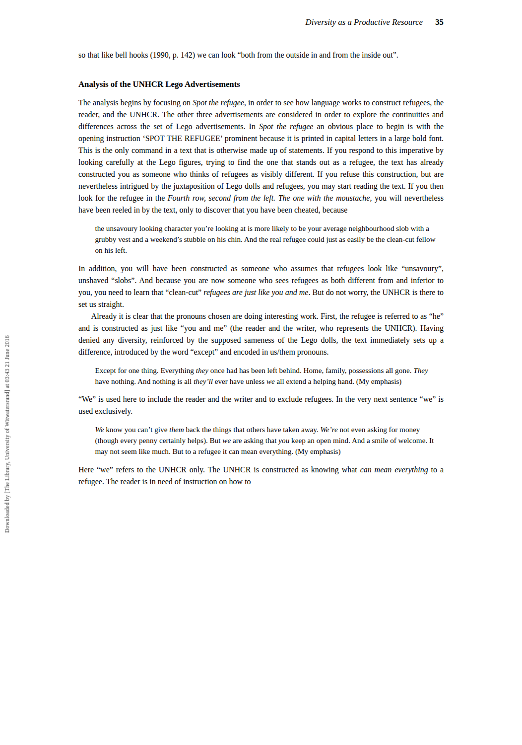Downloaded by [The Library, University of Witwatersrand] at 03:43 21 June 2016
Diversity as a Productive Resource 35
so that like bell hooks (1990, p. 142) we can look “both from the outside in and from the inside out”.
Analysis of the UNHCR Lego Advertisements
The analysis begins by focusing on Spot the refugee, in order to see how language works to construct refugees, the reader, and the UNHCR. The other three advertisements are considered in order to explore the continuities and differences across the set of Lego advertisements. In Spot the refugee an obvious place to begin is with the opening instruction ‘SPOT THE REFUGEE’ prominent because it is printed in capital letters in a large bold font. This is the only command in a text that is otherwise made up of statements. If you respond to this imperative by looking carefully at the Lego figures, trying to find the one that stands out as a refugee, the text has already constructed you as someone who thinks of refugees as visibly different. If you refuse this construction, but are nevertheless intrigued by the juxtaposition of Lego dolls and refugees, you may start reading the text. If you then look for the refugee in the Fourth row, second from the left. The one with the moustache, you will nevertheless have been reeled in by the text, only to discover that you have been cheated, because
the unsavoury looking character you’re looking at is more likely to be your average neighbourhood slob with a grubby vest and a weekend’s stubble on his chin. And the real refugee could just as easily be the clean-cut fellow on his left.
In addition, you will have been constructed as someone who assumes that refugees look like “unsavoury”, unshaved “slobs”. And because you are now someone who sees refugees as both different from and inferior to you, you need to learn that “clean-cut” refugees are just like you and me. But do not worry, the UNHCR is there to set us straight.
Already it is clear that the pronouns chosen are doing interesting work. First, the refugee is referred to as “he” and is constructed as just like “you and me” (the reader and the writer, who represents the UNHCR). Having denied any diversity, reinforced by the supposed sameness of the Lego dolls, the text immediately sets up a difference, introduced by the word “except” and encoded in us/them pronouns.
Except for one thing. Everything they once had has been left behind. Home, family, possessions all gone. They have nothing. And nothing is all they’ll ever have unless we all extend a helping hand. (My emphasis)
“We” is used here to include the reader and the writer and to exclude refugees. In the very next sentence “we” is used exclusively.
We know you can’t give them back the things that others have taken away. We’re not even asking for money (though every penny certainly helps). But we are asking that you keep an open mind. And a smile of welcome. It may not seem like much. But to a refugee it can mean everything. (My emphasis)
Here “we” refers to the UNHCR only. The UNHCR is constructed as knowing what can mean everything to a refugee. The reader is in need of instruction on how to